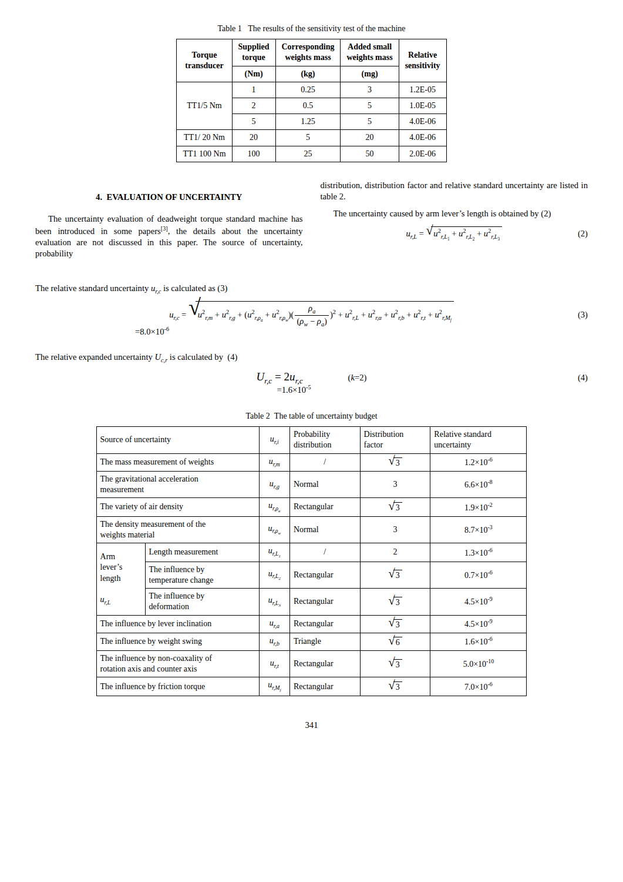Table 1 The results of the sensitivity test of the machine
| Torque transducer | Supplied torque | Corresponding weights mass | Added small weights mass | Relative sensitivity |
| --- | --- | --- | --- | --- |
| (Nm) | (kg) | (mg) |
| TT1/5 Nm | 1 | 0.25 | 3 | 1.2E-05 |
| 2 | 0.5 | 5 | 1.0E-05 |
| 5 | 1.25 | 5 | 4.0E-06 |
| TT1/ 20 Nm | 20 | 5 | 20 | 4.0E-06 |
| TT1 100 Nm | 100 | 25 | 50 | 2.0E-06 |
4. EVALUATION OF UNCERTAINTY
The uncertainty evaluation of deadweight torque standard machine has been introduced in some papers[3], the details about the uncertainty evaluation are not discussed in this paper. The source of uncertainty, probability
distribution, distribution factor and relative standard uncertainty are listed in table 2.
The uncertainty caused by arm lever’s length is obtained by (2)
ur,L = u2r,L1 + u2r,L2 + u2r,L3
(2)
The relative standard uncertainty ur,c is calculated as (3)
ur,c = u2r,m + u2r,g + (u2r,ρa + u2r,ρw)(ρa(ρw − ρa))2 + u2r,L + u2r,α + u2r,b + u2r,t + u2r,Mf
(3)
=8.0×10-6
The relative expanded uncertainty Uc,r is calculated by (4)
Ur,c = 2ur,c (k=2)
(4)
=1.6×10-5
Table 2 The table of uncertainty budget
| Source of uncertainty | u r,i | Probability distribution | Distribution factor | Relative standard uncertainty |
| The mass measurement of weights | u r,m | / | 3 | 1.2×10 -6 |
| The gravitational acceleration measurement | u r,g | Normal | 3 | 6.6×10 -8 |
| The variety of air density | u r,ρ a | Rectangular | 3 | 1.9×10 -2 |
| The density measurement of the weights material | u r,ρ w | Normal | 3 | 8.7×10 -3 |
| Arm lever’s length u r,L | Length measurement | u r,L 1 | / | 2 | 1.3×10 -6 |
| The influence by temperature change | u r,L 2 | Rectangular | 3 | 0.7×10 -6 |
| The influence by deformation | u r,L 3 | Rectangular | 3 | 4.5×10 -9 |
| The influence by lever inclination | u r,a | Rectangular | 3 | 4.5×10 -9 |
| The influence by weight swing | u r,b | Triangle | 6 | 1.6×10 -6 |
| The influence by non-coaxality of rotation axis and counter axis | u r,t | Rectangular | 3 | 5.0×10 -10 |
| The influence by friction torque | u r,M f | Rectangular | 3 | 7.0×10 -6 |
341